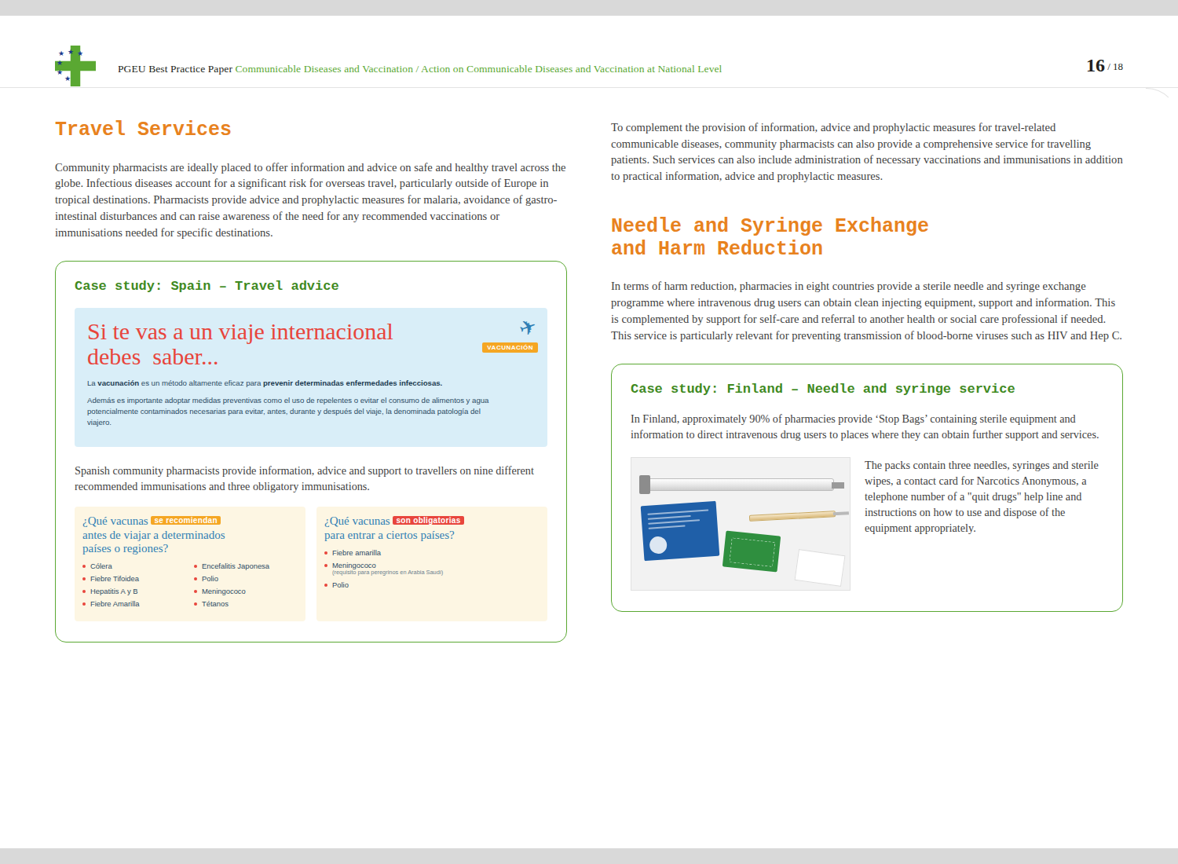★★★★★★
PGEU Best Practice Paper Communicable Diseases and Vaccination / Action on Communicable Diseases and Vaccination at National Level
16 / 18
Travel Services
Community pharmacists are ideally placed to offer information and advice on safe and healthy travel across the globe. Infectious diseases account for a significant risk for overseas travel, particularly outside of Europe in tropical destinations. Pharmacists provide advice and prophylactic measures for malaria, avoidance of gastro-intestinal disturbances and can raise awareness of the need for any recommended vaccinations or immunisations needed for specific destinations.
Case study: Spain – Travel advice
✈
VACUNACIÓN
Si te vas a un viaje internacional
debes saber...
La vacunación es un método altamente eficaz para prevenir determinadas enfermedades infecciosas.
Además es importante adoptar medidas preventivas como el uso de repelentes o evitar el consumo de alimentos y agua potencialmente contaminados necesarias para evitar, antes, durante y después del viaje, la denominada patología del viajero.
Spanish community pharmacists provide information, advice and support to travellers on nine different recommended immunisations and three obligatory immunisations.
¿Qué vacunas se recomiendan
antes de viajar a determinados
países o regiones?
Cólera
Fiebre Tifoidea
Hepatitis A y B
Fiebre Amarilla
Encefalitis Japonesa
Polio
Meningococo
Tétanos
¿Qué vacunas son obligatorias
para entrar a ciertos países?
Fiebre amarilla
Meningococo (requisito para peregrinos en Arabia Saudí)
Polio
To complement the provision of information, advice and prophylactic measures for travel-related communicable diseases, community pharmacists can also provide a comprehensive service for travelling patients. Such services can also include administration of necessary vaccinations and immunisations in addition to practical information, advice and prophylactic measures.
Needle and Syringe Exchange
and Harm Reduction
In terms of harm reduction, pharmacies in eight countries provide a sterile needle and syringe exchange programme where intravenous drug users can obtain clean injecting equipment, support and information. This is complemented by support for self-care and referral to another health or social care professional if needed. This service is particularly relevant for preventing transmission of blood-borne viruses such as HIV and Hep C.
Case study: Finland – Needle and syringe service
In Finland, approximately 90% of pharmacies provide ‘Stop Bags’ containing sterile equipment and information to direct intravenous drug users to places where they can obtain further support and services.
The packs contain three needles, syringes and sterile wipes, a contact card for Narcotics Anonymous, a telephone number of a "quit drugs" help line and instructions on how to use and dispose of the equipment appropriately.